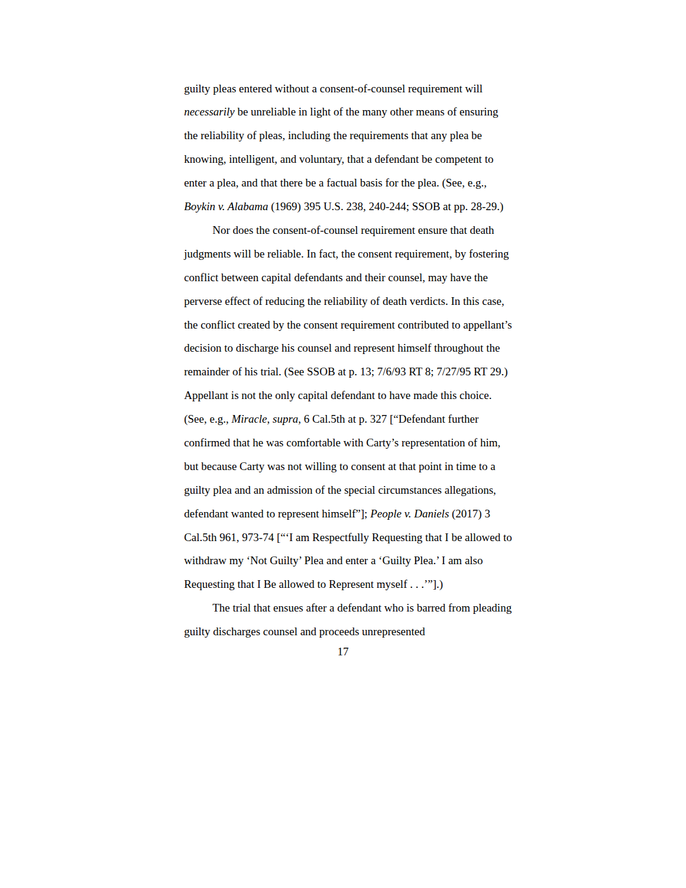guilty pleas entered without a consent-of-counsel requirement will necessarily be unreliable in light of the many other means of ensuring the reliability of pleas, including the requirements that any plea be knowing, intelligent, and voluntary, that a defendant be competent to enter a plea, and that there be a factual basis for the plea. (See, e.g., Boykin v. Alabama (1969) 395 U.S. 238, 240-244; SSOB at pp. 28-29.)
Nor does the consent-of-counsel requirement ensure that death judgments will be reliable. In fact, the consent requirement, by fostering conflict between capital defendants and their counsel, may have the perverse effect of reducing the reliability of death verdicts. In this case, the conflict created by the consent requirement contributed to appellant’s decision to discharge his counsel and represent himself throughout the remainder of his trial. (See SSOB at p. 13; 7/6/93 RT 8; 7/27/95 RT 29.) Appellant is not the only capital defendant to have made this choice. (See, e.g., Miracle, supra, 6 Cal.5th at p. 327 [“Defendant further confirmed that he was comfortable with Carty’s representation of him, but because Carty was not willing to consent at that point in time to a guilty plea and an admission of the special circumstances allegations, defendant wanted to represent himself”]; People v. Daniels (2017) 3 Cal.5th 961, 973-74 [“‘I am Respectfully Requesting that I be allowed to withdraw my ‘Not Guilty’ Plea and enter a ‘Guilty Plea.’ I am also Requesting that I Be allowed to Represent myself . . .’”].)
The trial that ensues after a defendant who is barred from pleading guilty discharges counsel and proceeds unrepresented
17